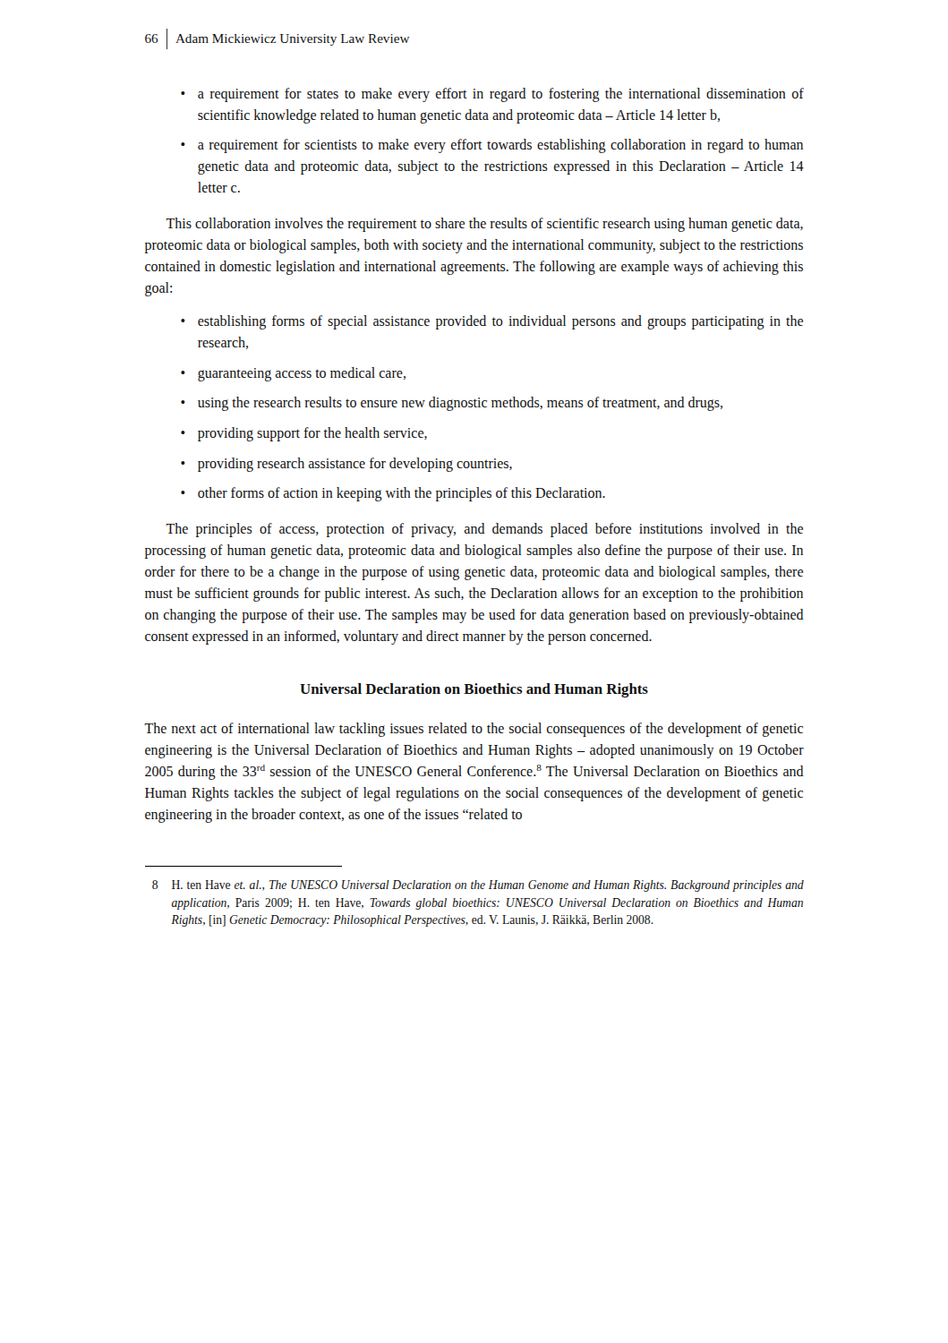66 Adam Mickiewicz University Law Review
a requirement for states to make every effort in regard to fostering the international dissemination of scientific knowledge related to human genetic data and proteomic data – Article 14 letter b,
a requirement for scientists to make every effort towards establishing collaboration in regard to human genetic data and proteomic data, subject to the restrictions expressed in this Declaration – Article 14 letter c.
This collaboration involves the requirement to share the results of scientific research using human genetic data, proteomic data or biological samples, both with society and the international community, subject to the restrictions contained in domestic legislation and international agreements. The following are example ways of achieving this goal:
establishing forms of special assistance provided to individual persons and groups participating in the research,
guaranteeing access to medical care,
using the research results to ensure new diagnostic methods, means of treatment, and drugs,
providing support for the health service,
providing research assistance for developing countries,
other forms of action in keeping with the principles of this Declaration.
The principles of access, protection of privacy, and demands placed before institutions involved in the processing of human genetic data, proteomic data and biological samples also define the purpose of their use. In order for there to be a change in the purpose of using genetic data, proteomic data and biological samples, there must be sufficient grounds for public interest. As such, the Declaration allows for an exception to the prohibition on changing the purpose of their use. The samples may be used for data generation based on previously-obtained consent expressed in an informed, voluntary and direct manner by the person concerned.
Universal Declaration on Bioethics and Human Rights
The next act of international law tackling issues related to the social consequences of the development of genetic engineering is the Universal Declaration of Bioethics and Human Rights – adopted unanimously on 19 October 2005 during the 33rd session of the UNESCO General Conference.8 The Universal Declaration on Bioethics and Human Rights tackles the subject of legal regulations on the social consequences of the development of genetic engineering in the broader context, as one of the issues “related to
8 H. ten Have et. al., The UNESCO Universal Declaration on the Human Genome and Human Rights. Background principles and application, Paris 2009; H. ten Have, Towards global bioethics: UNESCO Universal Declaration on Bioethics and Human Rights, [in] Genetic Democracy: Philosophical Perspectives, ed. V. Launis, J. Räikkä, Berlin 2008.